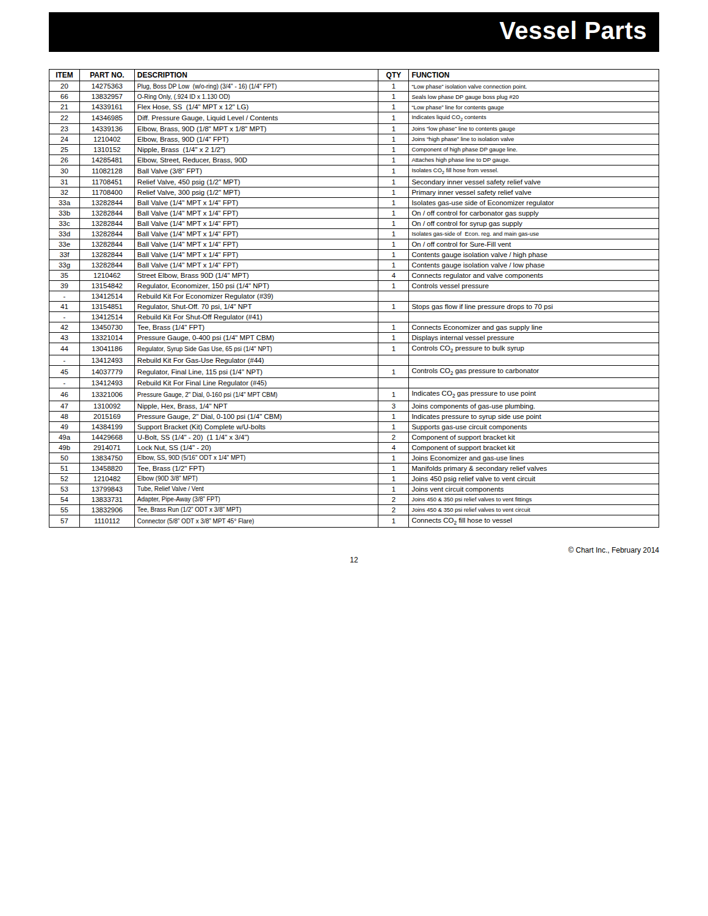Vessel Parts
| ITEM | PART NO. | DESCRIPTION | QTY | FUNCTION |
| --- | --- | --- | --- | --- |
| 20 | 14275363 | Plug, Boss DP Low (w/o-ring) (3/4" - 16) (1/4" FPT) | 1 | “Low phase” isolation valve connection point. |
| 66 | 13832957 | O-Ring Only, (.924 ID x 1.130 OD) | 1 | Seals low phase DP gauge boss plug #20 |
| 21 | 14339161 | Flex Hose, SS (1/4" MPT x 12" LG) | 1 | “Low phase” line for contents gauge |
| 22 | 14346985 | Diff. Pressure Gauge, Liquid Level / Contents | 1 | Indicates liquid CO 2 contents |
| 23 | 14339136 | Elbow, Brass, 90D (1/8" MPT x 1/8" MPT) | 1 | Joins “low phase” line to contents gauge |
| 24 | 1210402 | Elbow, Brass, 90D (1/4" FPT) | 1 | Joins “high phase” line to isolation valve |
| 25 | 1310152 | Nipple, Brass (1/4" x 2 1/2") | 1 | Component of high phase DP gauge line. |
| 26 | 14285481 | Elbow, Street, Reducer, Brass, 90D | 1 | Attaches high phase line to DP gauge. |
| 30 | 11082128 | Ball Valve (3/8" FPT) | 1 | Isolates CO 2 fill hose from vessel. |
| 31 | 11708451 | Relief Valve, 450 psig (1/2" MPT) | 1 | Secondary inner vessel safety relief valve |
| 32 | 11708400 | Relief Valve, 300 psig (1/2" MPT) | 1 | Primary inner vessel safety relief valve |
| 33a | 13282844 | Ball Valve (1/4" MPT x 1/4" FPT) | 1 | Isolates gas-use side of Economizer regulator |
| 33b | 13282844 | Ball Valve (1/4" MPT x 1/4" FPT) | 1 | On / off control for carbonator gas supply |
| 33c | 13282844 | Ball Valve (1/4" MPT x 1/4" FPT) | 1 | On / off control for syrup gas supply |
| 33d | 13282844 | Ball Valve (1/4" MPT x 1/4" FPT) | 1 | Isolates gas-side of Econ. reg. and main gas-use |
| 33e | 13282844 | Ball Valve (1/4" MPT x 1/4" FPT) | 1 | On / off control for Sure-Fill vent |
| 33f | 13282844 | Ball Valve (1/4" MPT x 1/4" FPT) | 1 | Contents gauge isolation valve / high phase |
| 33g | 13282844 | Ball Valve (1/4" MPT x 1/4" FPT) | 1 | Contents gauge isolation valve / low phase |
| 35 | 1210462 | Street Elbow, Brass 90D (1/4" MPT) | 4 | Connects regulator and valve components |
| 39 | 13154842 | Regulator, Economizer, 150 psi (1/4" NPT) | 1 | Controls vessel pressure |
| - | 13412514 | Rebuild Kit For Economizer Regulator (#39) | | |
| 41 | 13154851 | Regulator, Shut-Off. 70 psi, 1/4" NPT | 1 | Stops gas flow if line pressure drops to 70 psi |
| - | 13412514 | Rebuild Kit For Shut-Off Regulator (#41) | | |
| 42 | 13450730 | Tee, Brass (1/4" FPT) | 1 | Connects Economizer and gas supply line |
| 43 | 13321014 | Pressure Gauge, 0-400 psi (1/4" MPT CBM) | 1 | Displays internal vessel pressure |
| 44 | 13041186 | Regulator, Syrup Side Gas Use, 65 psi (1/4" NPT) | 1 | Controls CO 2 pressure to bulk syrup |
| - | 13412493 | Rebuild Kit For Gas-Use Regulator (#44) | | |
| 45 | 14037779 | Regulator, Final Line, 115 psi (1/4" NPT) | 1 | Controls CO 2 gas pressure to carbonator |
| - | 13412493 | Rebuild Kit For Final Line Regulator (#45) | | |
| 46 | 13321006 | Pressure Gauge, 2" Dial, 0-160 psi (1/4" MPT CBM) | 1 | Indicates CO 2 gas pressure to use point |
| 47 | 1310092 | Nipple, Hex, Brass, 1/4" NPT | 3 | Joins components of gas-use plumbing. |
| 48 | 2015169 | Pressure Gauge, 2" Dial, 0-100 psi (1/4" CBM) | 1 | Indicates pressure to syrup side use point |
| 49 | 14384199 | Support Bracket (Kit) Complete w/U-bolts | 1 | Supports gas-use circuit components |
| 49a | 14429668 | U-Bolt, SS (1/4" - 20) (1 1/4" x 3/4") | 2 | Component of support bracket kit |
| 49b | 2914071 | Lock Nut, SS (1/4" - 20) | 4 | Component of support bracket kit |
| 50 | 13834750 | Elbow, SS, 90D (5/16" ODT x 1/4" MPT) | 1 | Joins Economizer and gas-use lines |
| 51 | 13458820 | Tee, Brass (1/2" FPT) | 1 | Manifolds primary & secondary relief valves |
| 52 | 1210482 | Elbow (90D 3/8” MPT) | 1 | Joins 450 psig relief valve to vent circuit |
| 53 | 13799843 | Tube, Relief Valve / Vent | 1 | Joins vent circuit components |
| 54 | 13833731 | Adapter, Pipe-Away (3/8” FPT) | 2 | Joins 450 & 350 psi relief valves to vent fittings |
| 55 | 13832906 | Tee, Brass Run (1/2” ODT x 3/8” MPT) | 2 | Joins 450 & 350 psi relief valves to vent circuit |
| 57 | 1110112 | Connector (5/8” ODT x 3/8” MPT 45° Flare) | 1 | Connects CO 2 fill hose to vessel |
© Chart Inc., February 2014
12